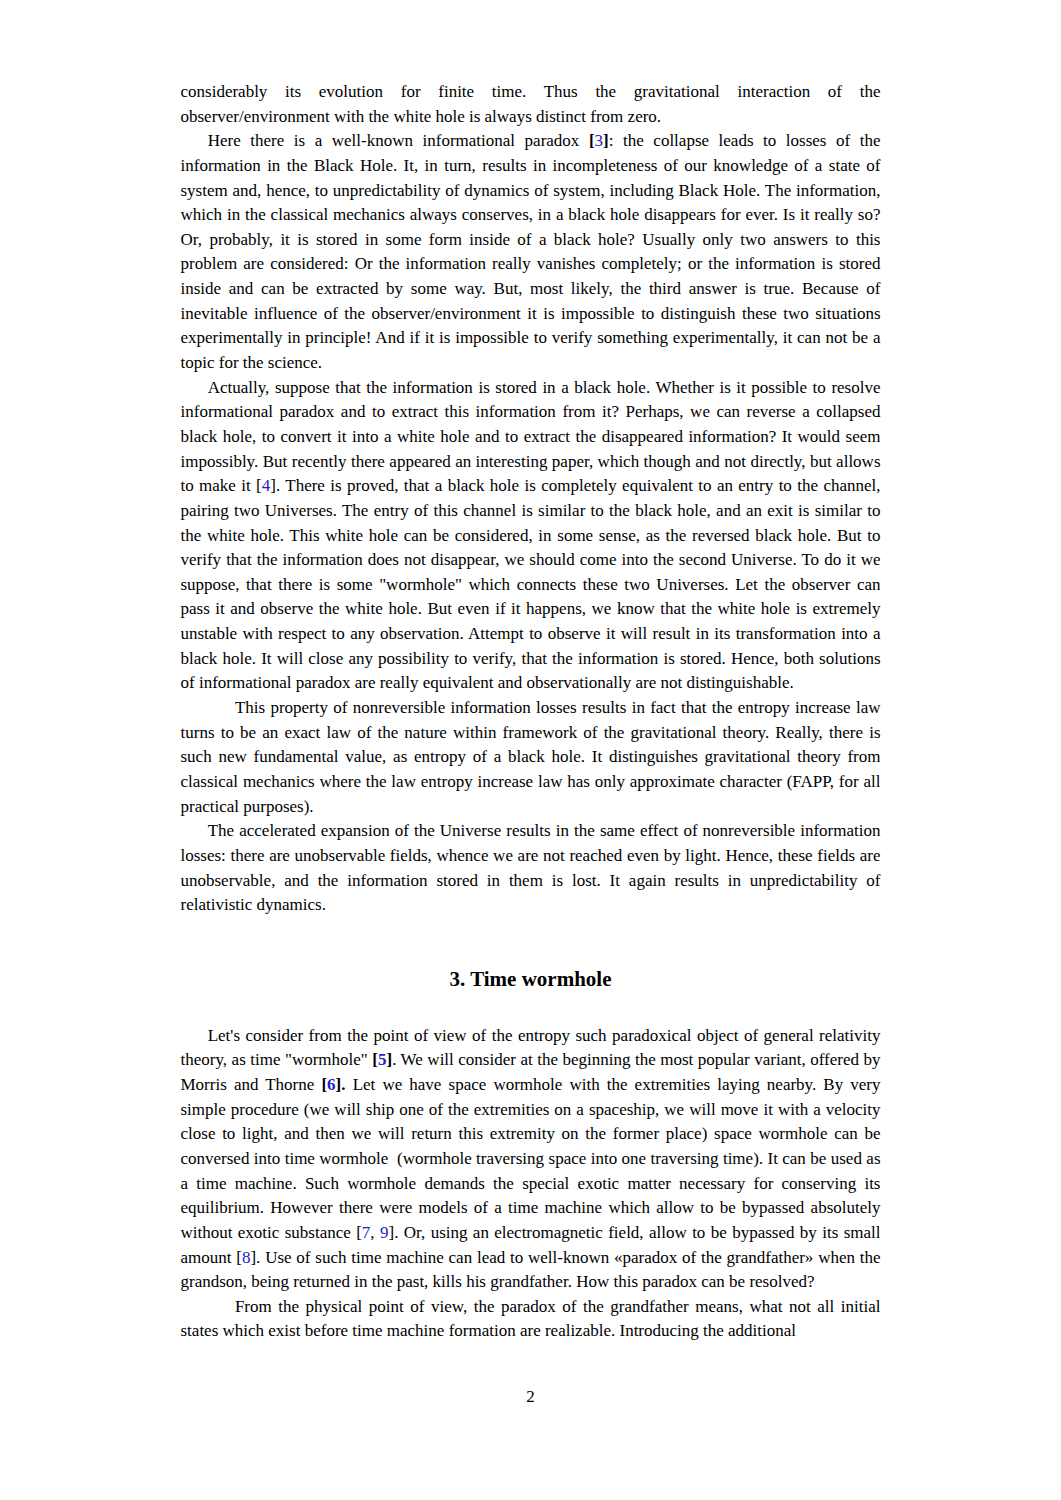considerably its evolution for finite time. Thus the gravitational interaction of the observer/environment with the white hole is always distinct from zero.
Here there is a well-known informational paradox [3]: the collapse leads to losses of the information in the Black Hole. It, in turn, results in incompleteness of our knowledge of a state of system and, hence, to unpredictability of dynamics of system, including Black Hole. The information, which in the classical mechanics always conserves, in a black hole disappears for ever. Is it really so? Or, probably, it is stored in some form inside of a black hole? Usually only two answers to this problem are considered: Or the information really vanishes completely; or the information is stored inside and can be extracted by some way. But, most likely, the third answer is true. Because of inevitable influence of the observer/environment it is impossible to distinguish these two situations experimentally in principle! And if it is impossible to verify something experimentally, it can not be a topic for the science.
Actually, suppose that the information is stored in a black hole. Whether is it possible to resolve informational paradox and to extract this information from it? Perhaps, we can reverse a collapsed black hole, to convert it into a white hole and to extract the disappeared information? It would seem impossibly. But recently there appeared an interesting paper, which though and not directly, but allows to make it [4]. There is proved, that a black hole is completely equivalent to an entry to the channel, pairing two Universes. The entry of this channel is similar to the black hole, and an exit is similar to the white hole. This white hole can be considered, in some sense, as the reversed black hole. But to verify that the information does not disappear, we should come into the second Universe. To do it we suppose, that there is some "wormhole" which connects these two Universes. Let the observer can pass it and observe the white hole. But even if it happens, we know that the white hole is extremely unstable with respect to any observation. Attempt to observe it will result in its transformation into a black hole. It will close any possibility to verify, that the information is stored. Hence, both solutions of informational paradox are really equivalent and observationally are not distinguishable.
This property of nonreversible information losses results in fact that the entropy increase law turns to be an exact law of the nature within framework of the gravitational theory. Really, there is such new fundamental value, as entropy of a black hole. It distinguishes gravitational theory from classical mechanics where the law entropy increase law has only approximate character (FAPP, for all practical purposes).
The accelerated expansion of the Universe results in the same effect of nonreversible information losses: there are unobservable fields, whence we are not reached even by light. Hence, these fields are unobservable, and the information stored in them is lost. It again results in unpredictability of relativistic dynamics.
3. Time wormhole
Let's consider from the point of view of the entropy such paradoxical object of general relativity theory, as time "wormhole" [5]. We will consider at the beginning the most popular variant, offered by Morris and Thorne [6]. Let we have space wormhole with the extremities laying nearby. By very simple procedure (we will ship one of the extremities on a spaceship, we will move it with a velocity close to light, and then we will return this extremity on the former place) space wormhole can be conversed into time wormhole (wormhole traversing space into one traversing time). It can be used as a time machine. Such wormhole demands the special exotic matter necessary for conserving its equilibrium. However there were models of a time machine which allow to be bypassed absolutely without exotic substance [7, 9]. Or, using an electromagnetic field, allow to be bypassed by its small amount [8]. Use of such time machine can lead to well-known «paradox of the grandfather» when the grandson, being returned in the past, kills his grandfather. How this paradox can be resolved?
From the physical point of view, the paradox of the grandfather means, what not all initial states which exist before time machine formation are realizable. Introducing the additional
2